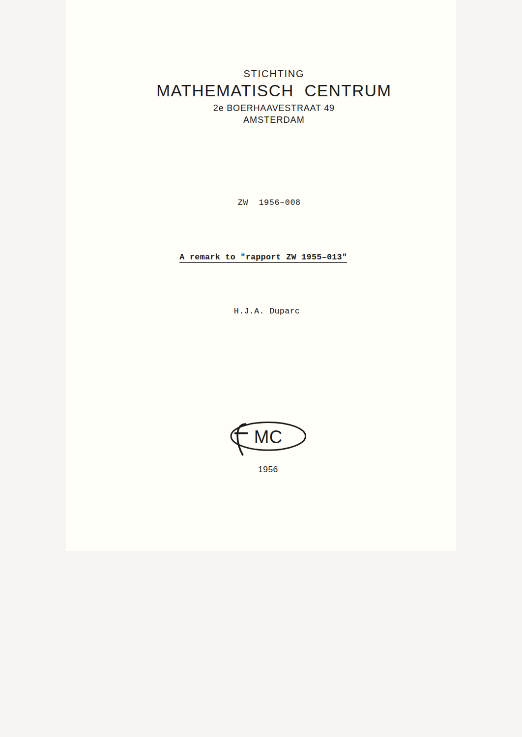STICHTING
MATHEMATISCH CENTRUM
2e BOERHAAVESTRAAT 49
AMSTERDAM
ZW 1956–008
A remark to "rapport ZW 1955–013"
H.J.A. Duparc
MC
1956